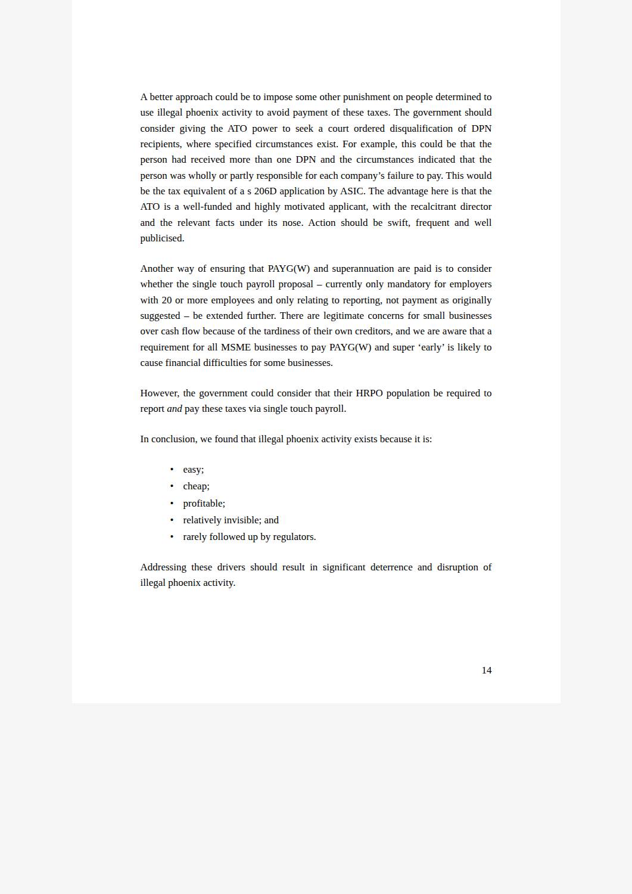A better approach could be to impose some other punishment on people determined to use illegal phoenix activity to avoid payment of these taxes. The government should consider giving the ATO power to seek a court ordered disqualification of DPN recipients, where specified circumstances exist. For example, this could be that the person had received more than one DPN and the circumstances indicated that the person was wholly or partly responsible for each company’s failure to pay. This would be the tax equivalent of a s 206D application by ASIC. The advantage here is that the ATO is a well-funded and highly motivated applicant, with the recalcitrant director and the relevant facts under its nose. Action should be swift, frequent and well publicised.
Another way of ensuring that PAYG(W) and superannuation are paid is to consider whether the single touch payroll proposal – currently only mandatory for employers with 20 or more employees and only relating to reporting, not payment as originally suggested – be extended further. There are legitimate concerns for small businesses over cash flow because of the tardiness of their own creditors, and we are aware that a requirement for all MSME businesses to pay PAYG(W) and super ‘early’ is likely to cause financial difficulties for some businesses.
However, the government could consider that their HRPO population be required to report and pay these taxes via single touch payroll.
In conclusion, we found that illegal phoenix activity exists because it is:
easy;
cheap;
profitable;
relatively invisible; and
rarely followed up by regulators.
Addressing these drivers should result in significant deterrence and disruption of illegal phoenix activity.
14